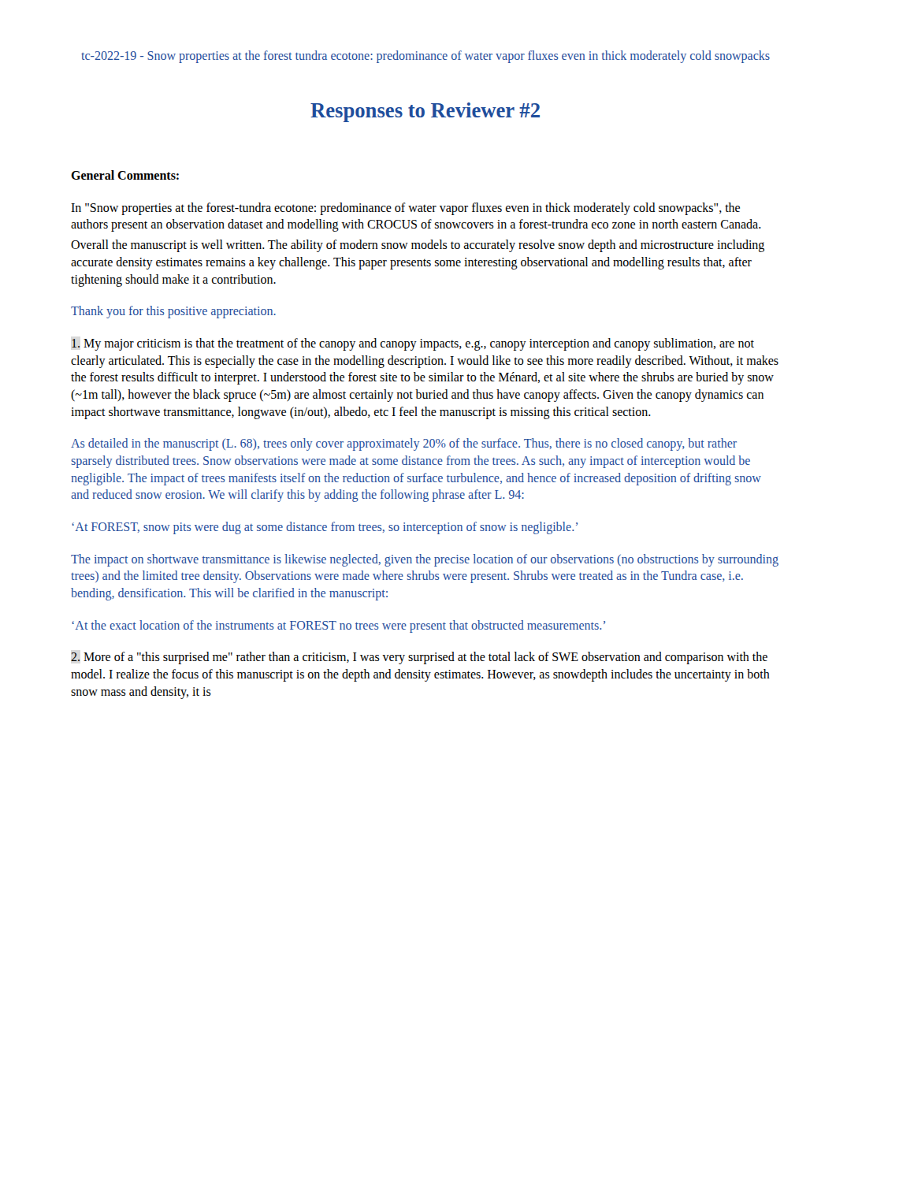tc-2022-19 - Snow properties at the forest tundra ecotone: predominance of water vapor fluxes even in thick moderately cold snowpacks
Responses to Reviewer #2
General Comments:
In "Snow properties at the forest-tundra ecotone: predominance of water vapor fluxes even in thick moderately cold snowpacks", the authors present an observation dataset and modelling with CROCUS of snowcovers in a forest-trundra eco zone in north eastern Canada.
Overall the manuscript is well written. The ability of modern snow models to accurately resolve snow depth and microstructure including accurate density estimates remains a key challenge. This paper presents some interesting observational and modelling results that, after tightening should make it a contribution.
Thank you for this positive appreciation.
1. My major criticism is that the treatment of the canopy and canopy impacts, e.g., canopy interception and canopy sublimation, are not clearly articulated. This is especially the case in the modelling description. I would like to see this more readily described. Without, it makes the forest results difficult to interpret. I understood the forest site to be similar to the Ménard, et al site where the shrubs are buried by snow (~1m tall), however the black spruce (~5m) are almost certainly not buried and thus have canopy affects. Given the canopy dynamics can impact shortwave transmittance, longwave (in/out), albedo, etc I feel the manuscript is missing this critical section.
As detailed in the manuscript (L. 68), trees only cover approximately 20% of the surface. Thus, there is no closed canopy, but rather sparsely distributed trees. Snow observations were made at some distance from the trees. As such, any impact of interception would be negligible. The impact of trees manifests itself on the reduction of surface turbulence, and hence of increased deposition of drifting snow and reduced snow erosion. We will clarify this by adding the following phrase after L. 94:
‘At FOREST, snow pits were dug at some distance from trees, so interception of snow is negligible.’
The impact on shortwave transmittance is likewise neglected, given the precise location of our observations (no obstructions by surrounding trees) and the limited tree density. Observations were made where shrubs were present. Shrubs were treated as in the Tundra case, i.e. bending, densification. This will be clarified in the manuscript:
‘At the exact location of the instruments at FOREST no trees were present that obstructed measurements.’
2. More of a "this surprised me" rather than a criticism, I was very surprised at the total lack of SWE observation and comparison with the model. I realize the focus of this manuscript is on the depth and density estimates. However, as snowdepth includes the uncertainty in both snow mass and density, it is